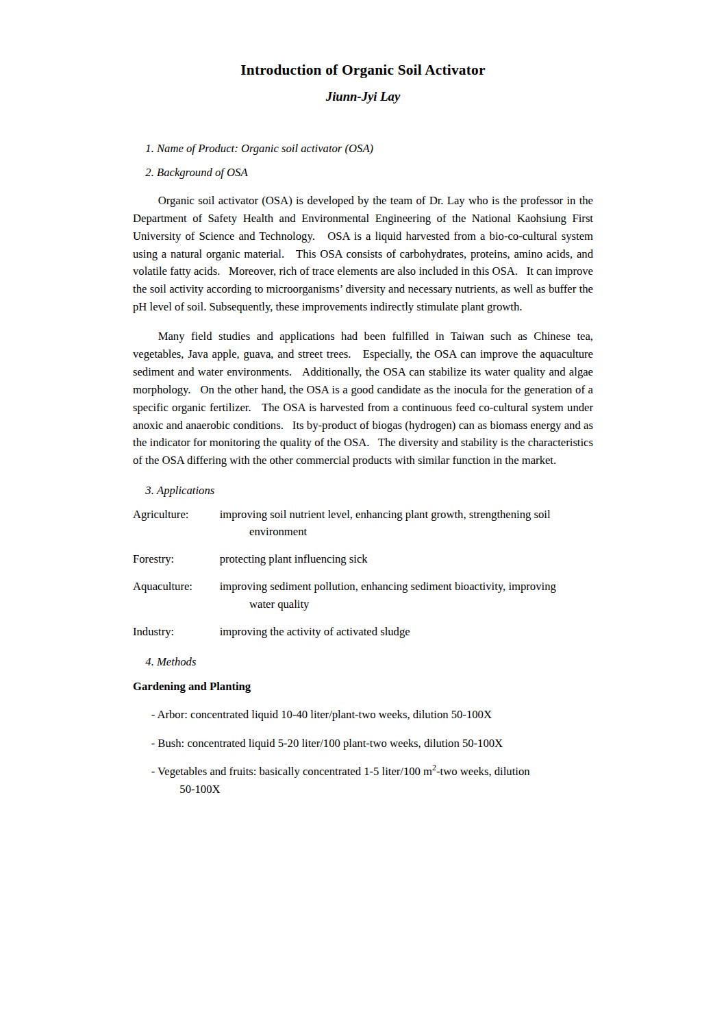Introduction of Organic Soil Activator
Jiunn-Jyi Lay
Name of Product: Organic soil activator (OSA)
Background of OSA
Organic soil activator (OSA) is developed by the team of Dr. Lay who is the professor in the Department of Safety Health and Environmental Engineering of the National Kaohsiung First University of Science and Technology. OSA is a liquid harvested from a bio-co-cultural system using a natural organic material. This OSA consists of carbohydrates, proteins, amino acids, and volatile fatty acids. Moreover, rich of trace elements are also included in this OSA. It can improve the soil activity according to microorganisms’ diversity and necessary nutrients, as well as buffer the pH level of soil. Subsequently, these improvements indirectly stimulate plant growth.
Many field studies and applications had been fulfilled in Taiwan such as Chinese tea, vegetables, Java apple, guava, and street trees. Especially, the OSA can improve the aquaculture sediment and water environments. Additionally, the OSA can stabilize its water quality and algae morphology. On the other hand, the OSA is a good candidate as the inocula for the generation of a specific organic fertilizer. The OSA is harvested from a continuous feed co-cultural system under anoxic and anaerobic conditions. Its by-product of biogas (hydrogen) can as biomass energy and as the indicator for monitoring the quality of the OSA. The diversity and stability is the characteristics of the OSA differing with the other commercial products with similar function in the market.
Applications
Agriculture:
improving soil nutrient level, enhancing plant growth, strengthening soil environment
Forestry:
protecting plant influencing sick
Aquaculture:
improving sediment pollution, enhancing sediment bioactivity, improving water quality
Industry:
improving the activity of activated sludge
Methods
Gardening and Planting
- Arbor: concentrated liquid 10-40 liter/plant-two weeks, dilution 50-100X
- Bush: concentrated liquid 5-20 liter/100 plant-two weeks, dilution 50-100X
- Vegetables and fruits: basically concentrated 1-5 liter/100 m2-two weeks, dilution 50-100X